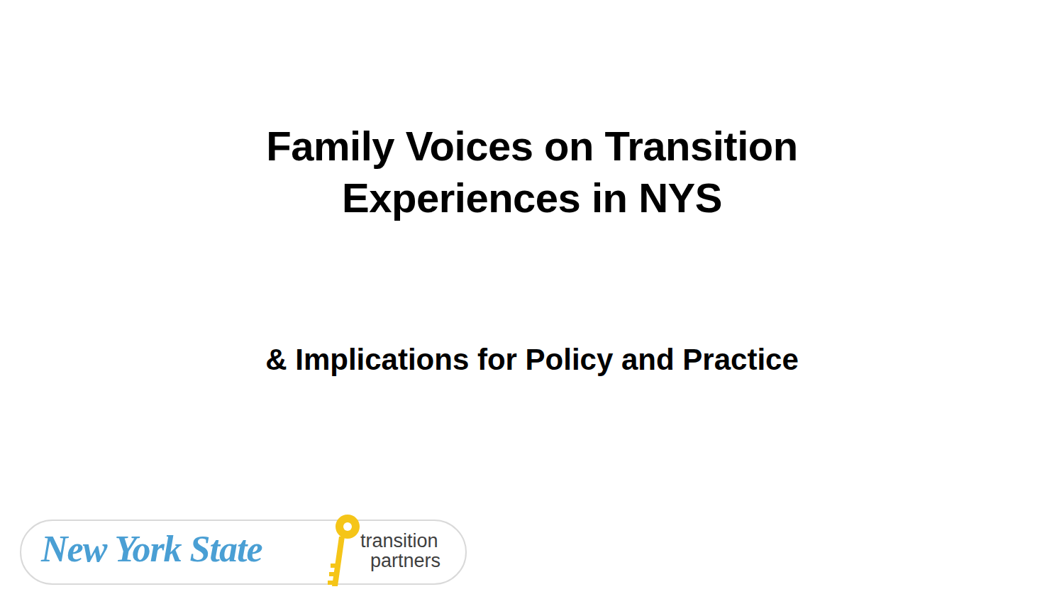Family Voices on Transition Experiences in NYS
& Implications for Policy and Practice
New York State
transitionpartners